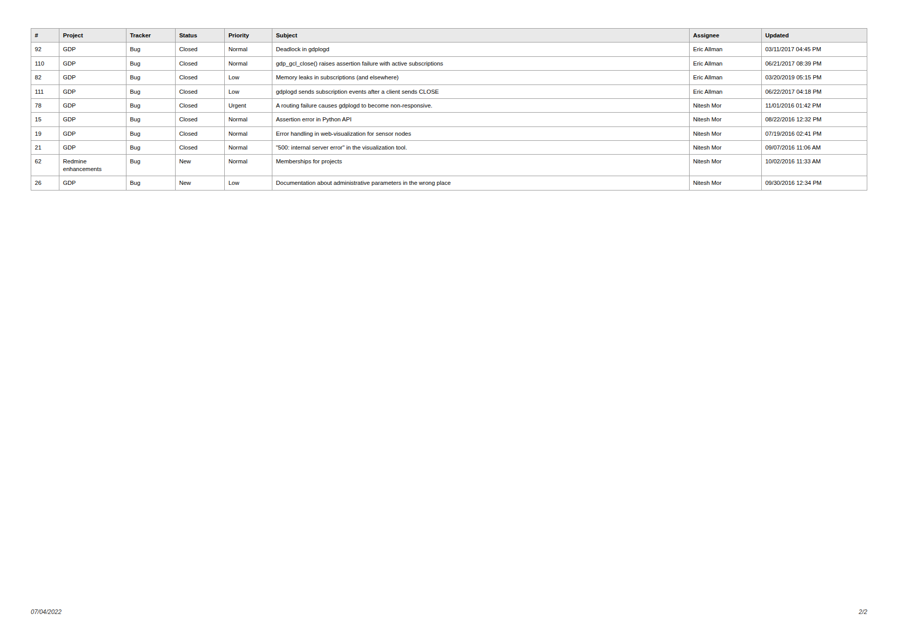| # | Project | Tracker | Status | Priority | Subject | Assignee | Updated |
| --- | --- | --- | --- | --- | --- | --- | --- |
| 92 | GDP | Bug | Closed | Normal | Deadlock in gdplogd | Eric Allman | 03/11/2017 04:45 PM |
| 110 | GDP | Bug | Closed | Normal | gdp_gcl_close() raises assertion failure with active subscriptions | Eric Allman | 06/21/2017 08:39 PM |
| 82 | GDP | Bug | Closed | Low | Memory leaks in subscriptions (and elsewhere) | Eric Allman | 03/20/2019 05:15 PM |
| 111 | GDP | Bug | Closed | Low | gdplogd sends subscription events after a client sends CLOSE | Eric Allman | 06/22/2017 04:18 PM |
| 78 | GDP | Bug | Closed | Urgent | A routing failure causes gdplogd to become non-responsive. | Nitesh Mor | 11/01/2016 01:42 PM |
| 15 | GDP | Bug | Closed | Normal | Assertion error in Python API | Nitesh Mor | 08/22/2016 12:32 PM |
| 19 | GDP | Bug | Closed | Normal | Error handling in web-visualization for sensor nodes | Nitesh Mor | 07/19/2016 02:41 PM |
| 21 | GDP | Bug | Closed | Normal | "500: internal server error" in the visualization tool. | Nitesh Mor | 09/07/2016 11:06 AM |
| 62 | Redmine enhancements | Bug | New | Normal | Memberships for projects | Nitesh Mor | 10/02/2016 11:33 AM |
| 26 | GDP | Bug | New | Low | Documentation about administrative parameters in the wrong place | Nitesh Mor | 09/30/2016 12:34 PM |
07/04/2022 2/2